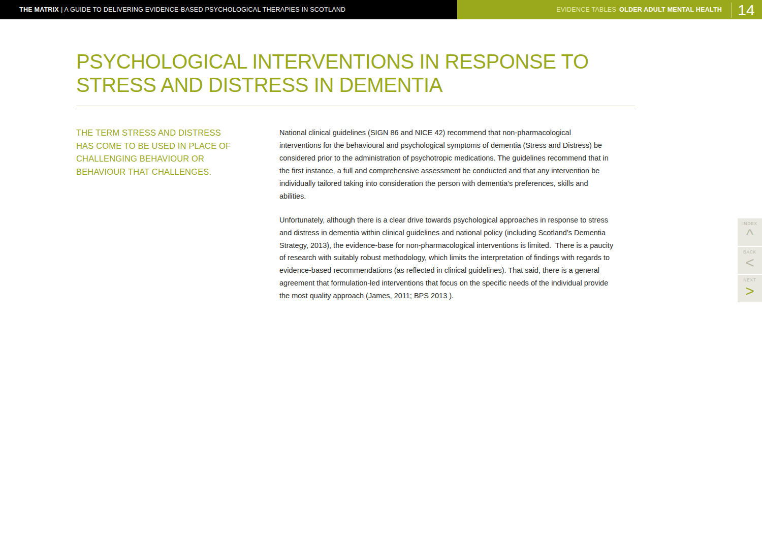The Matrix| A guide to delivering evidence-based psychological therapies in Scotland
Evidence Tables Older Adult Mental Health 14
Psychological interventions in response to stress and distress in dementia
The term stress and distress has come to be used in place of challenging behaviour or behaviour that challenges.
National clinical guidelines (SIGN 86 and NICE 42) recommend that non-pharmacological interventions for the behavioural and psychological symptoms of dementia (Stress and Distress) be considered prior to the administration of psychotropic medications. The guidelines recommend that in the first instance, a full and comprehensive assessment be conducted and that any intervention be individually tailored taking into consideration the person with dementia’s preferences, skills and abilities.
Unfortunately, although there is a clear drive towards psychological approaches in response to stress and distress in dementia within clinical guidelines and national policy (including Scotland’s Dementia Strategy, 2013), the evidence-base for non-pharmacological interventions is limited. There is a paucity of research with suitably robust methodology, which limits the interpretation of findings with regards to evidence-based recommendations (as reflected in clinical guidelines). That said, there is a general agreement that formulation-led interventions that focus on the specific needs of the individual provide the most quality approach (James, 2011; BPS 2013 ).
Index ^
Back <
Next >